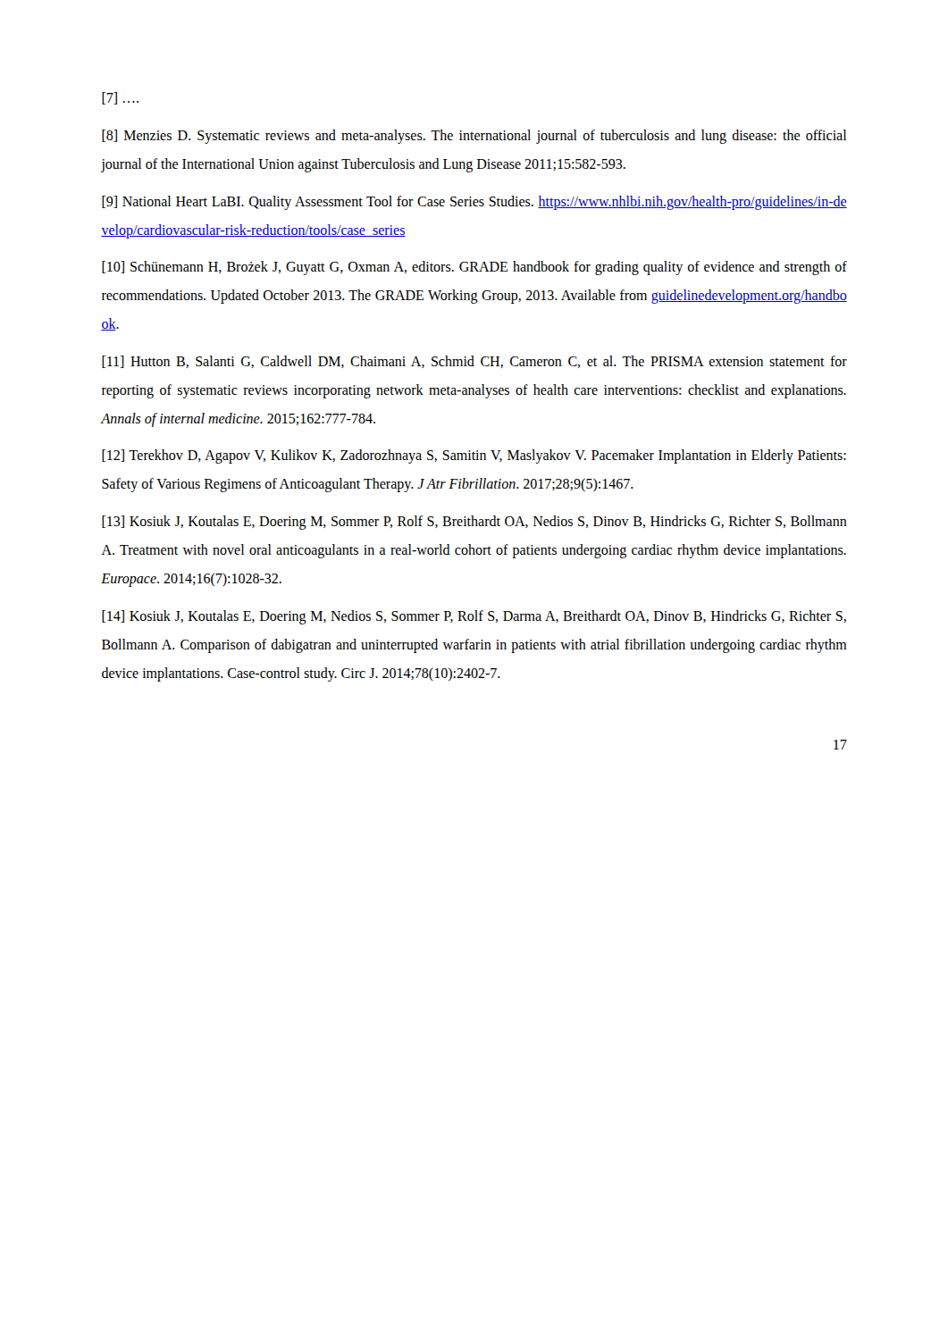[7] ….
[8] Menzies D. Systematic reviews and meta-analyses. The international journal of tuberculosis and lung disease: the official journal of the International Union against Tuberculosis and Lung Disease 2011;15:582-593.
[9] National Heart LaBI. Quality Assessment Tool for Case Series Studies. https://www.nhlbi.nih.gov/health-pro/guidelines/in-develop/cardiovascular-risk-reduction/tools/case_series
[10] Schünemann H, Brożek J, Guyatt G, Oxman A, editors. GRADE handbook for grading quality of evidence and strength of recommendations. Updated October 2013. The GRADE Working Group, 2013. Available from guidelinedevelopment.org/handbook.
[11] Hutton B, Salanti G, Caldwell DM, Chaimani A, Schmid CH, Cameron C, et al. The PRISMA extension statement for reporting of systematic reviews incorporating network meta-analyses of health care interventions: checklist and explanations. Annals of internal medicine. 2015;162:777-784.
[12] Terekhov D, Agapov V, Kulikov K, Zadorozhnaya S, Samitin V, Maslyakov V. Pacemaker Implantation in Elderly Patients: Safety of Various Regimens of Anticoagulant Therapy. J Atr Fibrillation. 2017;28;9(5):1467.
[13] Kosiuk J, Koutalas E, Doering M, Sommer P, Rolf S, Breithardt OA, Nedios S, Dinov B, Hindricks G, Richter S, Bollmann A. Treatment with novel oral anticoagulants in a real-world cohort of patients undergoing cardiac rhythm device implantations. Europace. 2014;16(7):1028-32.
[14] Kosiuk J, Koutalas E, Doering M, Nedios S, Sommer P, Rolf S, Darma A, Breithardt OA, Dinov B, Hindricks G, Richter S, Bollmann A. Comparison of dabigatran and uninterrupted warfarin in patients with atrial fibrillation undergoing cardiac rhythm device implantations. Case-control study. Circ J. 2014;78(10):2402-7.
17